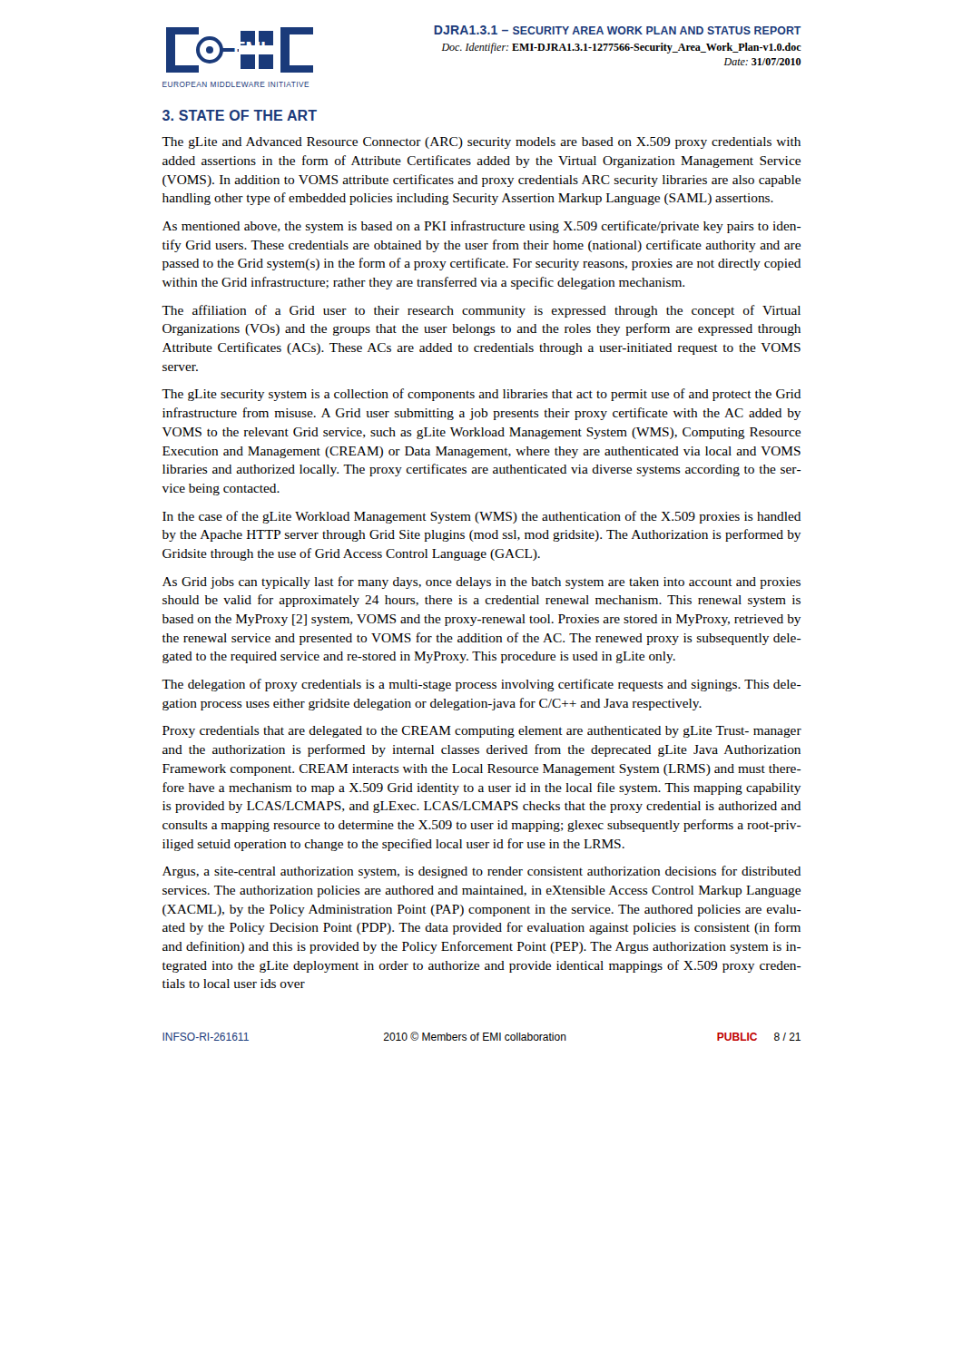EMI
EUROPEAN MIDDLEWARE INITIATIVE
DJRA1.3.1 – Security Area Work Plan and Status Report
Doc. Identifier: EMI-DJRA1.3.1-1277566-Security_Area_Work_Plan-v1.0.doc
Date: 31/07/2010
3. STATE OF THE ART
The gLite and Advanced Resource Connector (ARC) security models are based on X.509 proxy credentials with added assertions in the form of Attribute Certificates added by the Virtual Organization Management Service (VOMS). In addition to VOMS attribute certificates and proxy credentials ARC security libraries are also capable handling other type of embedded policies including Security Assertion Markup Language (SAML) assertions.
As mentioned above, the system is based on a PKI infrastructure using X.509 certificate/private key pairs to identify Grid users. These credentials are obtained by the user from their home (national) certificate authority and are passed to the Grid system(s) in the form of a proxy certificate. For security reasons, proxies are not directly copied within the Grid infrastructure; rather they are transferred via a specific delegation mechanism.
The affiliation of a Grid user to their research community is expressed through the concept of Virtual Organizations (VOs) and the groups that the user belongs to and the roles they perform are expressed through Attribute Certificates (ACs). These ACs are added to credentials through a user-initiated request to the VOMS server.
The gLite security system is a collection of components and libraries that act to permit use of and protect the Grid infrastructure from misuse. A Grid user submitting a job presents their proxy certificate with the AC added by VOMS to the relevant Grid service, such as gLite Workload Management System (WMS), Computing Resource Execution and Management (CREAM) or Data Management, where they are authenticated via local and VOMS libraries and authorized locally. The proxy certificates are authenticated via diverse systems according to the service being contacted.
In the case of the gLite Workload Management System (WMS) the authentication of the X.509 proxies is handled by the Apache HTTP server through Grid Site plugins (mod ssl, mod gridsite). The Authorization is performed by Gridsite through the use of Grid Access Control Language (GACL).
As Grid jobs can typically last for many days, once delays in the batch system are taken into account and proxies should be valid for approximately 24 hours, there is a credential renewal mechanism. This renewal system is based on the MyProxy [2] system, VOMS and the proxy-renewal tool. Proxies are stored in MyProxy, retrieved by the renewal service and presented to VOMS for the addition of the AC. The renewed proxy is subsequently delegated to the required service and re-stored in MyProxy. This procedure is used in gLite only.
The delegation of proxy credentials is a multi-stage process involving certificate requests and signings. This delegation process uses either gridsite delegation or delegation-java for C/C++ and Java respectively.
Proxy credentials that are delegated to the CREAM computing element are authenticated by gLite Trust- manager and the authorization is performed by internal classes derived from the deprecated gLite Java Authorization Framework component. CREAM interacts with the Local Resource Management System (LRMS) and must therefore have a mechanism to map a X.509 Grid identity to a user id in the local file system. This mapping capability is provided by LCAS/LCMAPS, and gLExec. LCAS/LCMAPS checks that the proxy credential is authorized and consults a mapping resource to determine the X.509 to user id mapping; glexec subsequently performs a root-priviliged setuid operation to change to the specified local user id for use in the LRMS.
Argus, a site-central authorization system, is designed to render consistent authorization decisions for distributed services. The authorization policies are authored and maintained, in eXtensible Access Control Markup Language (XACML), by the Policy Administration Point (PAP) component in the service. The authored policies are evaluated by the Policy Decision Point (PDP). The data provided for evaluation against policies is consistent (in form and definition) and this is provided by the Policy Enforcement Point (PEP). The Argus authorization system is integrated into the gLite deployment in order to authorize and provide identical mappings of X.509 proxy credentials to local user ids over
INFSO-RI-261611
2010 © Members of EMI collaboration
PUBLIC
8 / 21